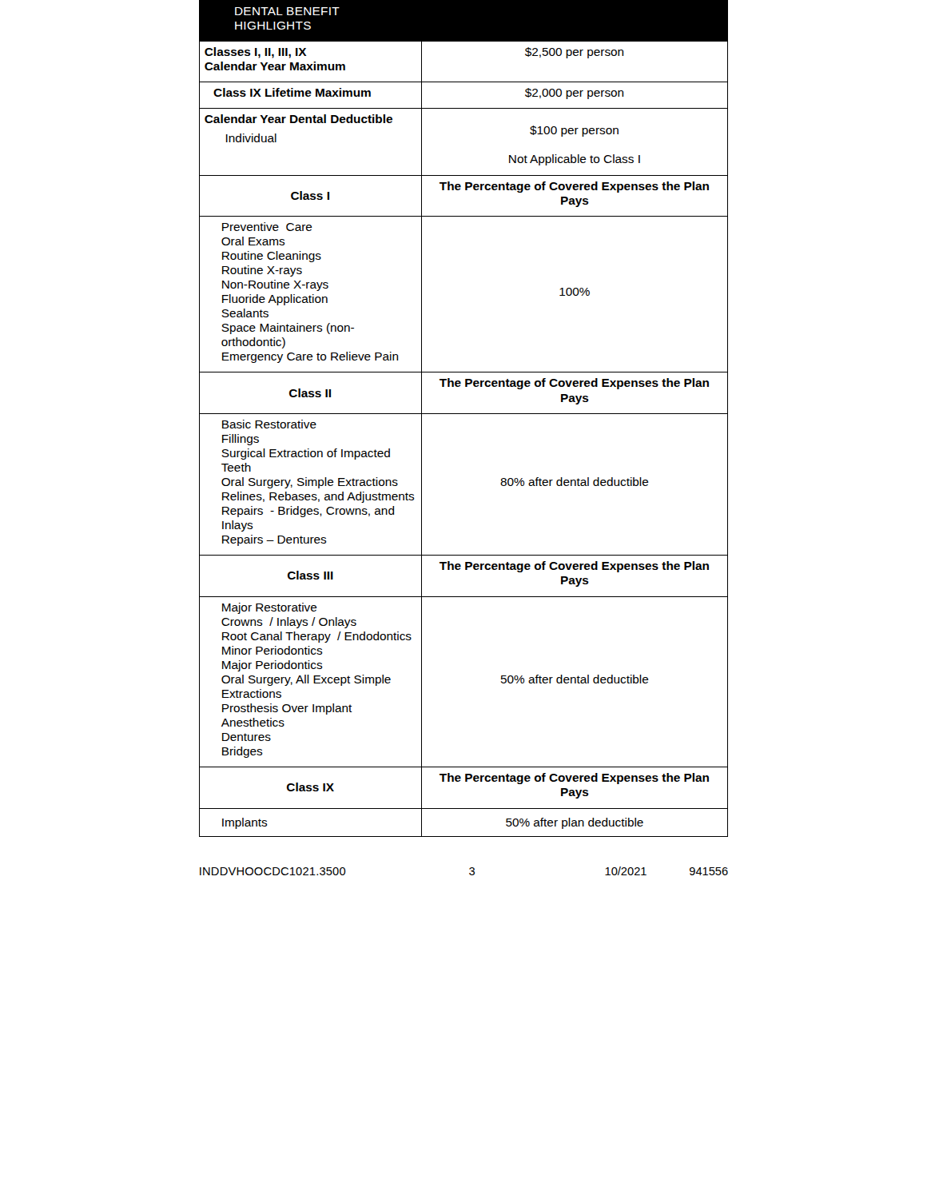| DENTAL BENEFIT HIGHLIGHTS | | |
| Classes I, II, III, IX Calendar Year Maximum | $2,500 per person |
| Class IX Lifetime Maximum | $2,000 per person |
| Calendar Year Dental Deductible Individual | $100 per person Not Applicable to Class I |
| Class I | The Percentage of Covered Expenses the Plan Pays |
| Preventive Care Oral Exams Routine Cleanings Routine X-rays Non-Routine X-rays Fluoride Application Sealants Space Maintainers (non-orthodontic) Emergency Care to Relieve Pain | 100% |
| Class II | The Percentage of Covered Expenses the Plan Pays |
| Basic Restorative Fillings Surgical Extraction of Impacted Teeth Oral Surgery, Simple Extractions Relines, Rebases, and Adjustments Repairs - Bridges, Crowns, and Inlays Repairs – Dentures | 80% after dental deductible |
| Class III | The Percentage of Covered Expenses the Plan Pays |
| Major Restorative Crowns / Inlays / Onlays Root Canal Therapy / Endodontics Minor Periodontics Major Periodontics Oral Surgery, All Except Simple Extractions Prosthesis Over Implant Anesthetics Dentures Bridges | 50% after dental deductible |
| Class IX | The Percentage of Covered Expenses the Plan Pays |
| Implants | 50% after plan deductible |
INDDVHOOCDC1021.3500 3 10/2021 941556